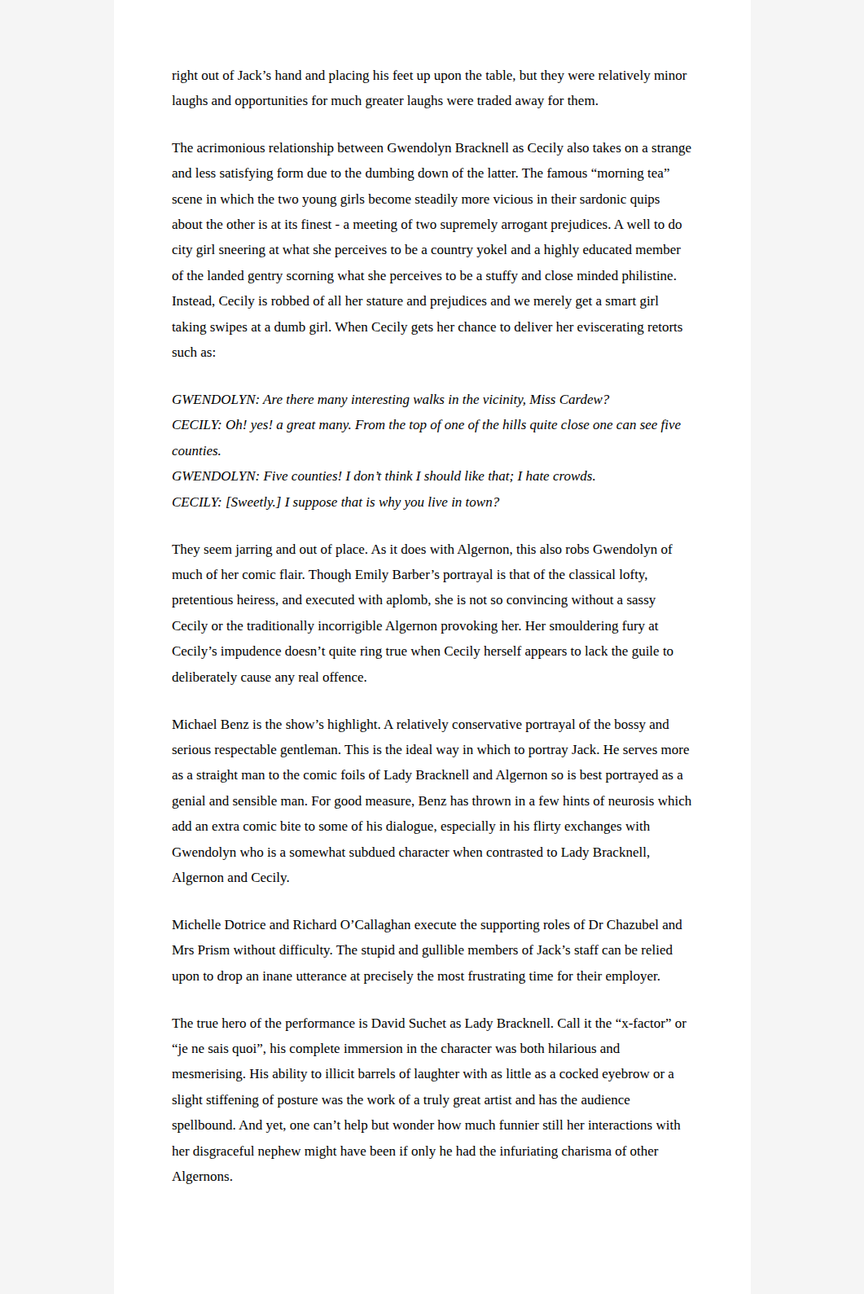right out of Jack’s hand and placing his feet up upon the table, but they were relatively minor laughs and opportunities for much greater laughs were traded away for them.
The acrimonious relationship between Gwendolyn Bracknell as Cecily also takes on a strange and less satisfying form due to the dumbing down of the latter. The famous “morning tea” scene in which the two young girls become steadily more vicious in their sardonic quips about the other is at its finest - a meeting of two supremely arrogant prejudices. A well to do city girl sneering at what she perceives to be a country yokel and a highly educated member of the landed gentry scorning what she perceives to be a stuffy and close minded philistine. Instead, Cecily is robbed of all her stature and prejudices and we merely get a smart girl taking swipes at a dumb girl. When Cecily gets her chance to deliver her eviscerating retorts such as:
GWENDOLYN: Are there many interesting walks in the vicinity, Miss Cardew?
CECILY: Oh! yes! a great many. From the top of one of the hills quite close one can see five counties.
GWENDOLYN: Five counties! I don’t think I should like that; I hate crowds.
CECILY: [Sweetly.] I suppose that is why you live in town?
They seem jarring and out of place. As it does with Algernon, this also robs Gwendolyn of much of her comic flair. Though Emily Barber’s portrayal is that of the classical lofty, pretentious heiress, and executed with aplomb, she is not so convincing without a sassy Cecily or the traditionally incorrigible Algernon provoking her. Her smouldering fury at Cecily’s impudence doesn’t quite ring true when Cecily herself appears to lack the guile to deliberately cause any real offence.
Michael Benz is the show’s highlight. A relatively conservative portrayal of the bossy and serious respectable gentleman. This is the ideal way in which to portray Jack. He serves more as a straight man to the comic foils of Lady Bracknell and Algernon so is best portrayed as a genial and sensible man. For good measure, Benz has thrown in a few hints of neurosis which add an extra comic bite to some of his dialogue, especially in his flirty exchanges with Gwendolyn who is a somewhat subdued character when contrasted to Lady Bracknell, Algernon and Cecily.
Michelle Dotrice and Richard O’Callaghan execute the supporting roles of Dr Chazubel and Mrs Prism without difficulty. The stupid and gullible members of Jack’s staff can be relied upon to drop an inane utterance at precisely the most frustrating time for their employer.
The true hero of the performance is David Suchet as Lady Bracknell. Call it the “x-factor” or “je ne sais quoi”, his complete immersion in the character was both hilarious and mesmerising. His ability to illicit barrels of laughter with as little as a cocked eyebrow or a slight stiffening of posture was the work of a truly great artist and has the audience spellbound. And yet, one can’t help but wonder how much funnier still her interactions with her disgraceful nephew might have been if only he had the infuriating charisma of other Algernons.